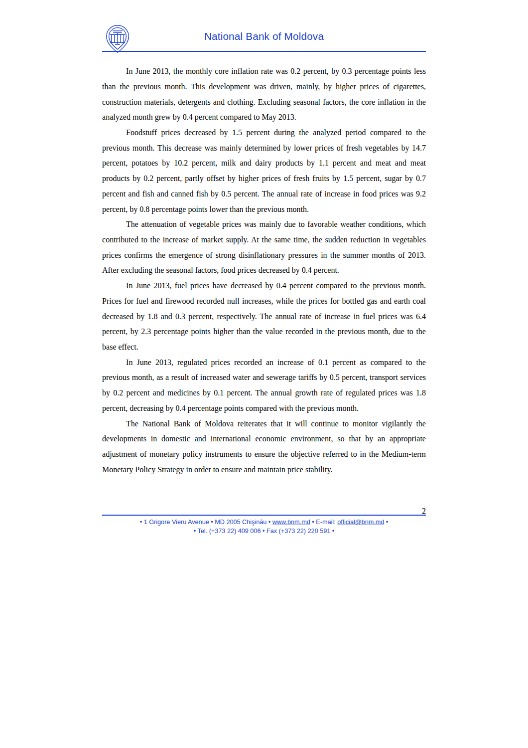National Bank of Moldova
In June 2013, the monthly core inflation rate was 0.2 percent, by 0.3 percentage points less than the previous month. This development was driven, mainly, by higher prices of cigarettes, construction materials, detergents and clothing. Excluding seasonal factors, the core inflation in the analyzed month grew by 0.4 percent compared to May 2013.
Foodstuff prices decreased by 1.5 percent during the analyzed period compared to the previous month. This decrease was mainly determined by lower prices of fresh vegetables by 14.7 percent, potatoes by 10.2 percent, milk and dairy products by 1.1 percent and meat and meat products by 0.2 percent, partly offset by higher prices of fresh fruits by 1.5 percent, sugar by 0.7 percent and fish and canned fish by 0.5 percent. The annual rate of increase in food prices was 9.2 percent, by 0.8 percentage points lower than the previous month.
The attenuation of vegetable prices was mainly due to favorable weather conditions, which contributed to the increase of market supply. At the same time, the sudden reduction in vegetables prices confirms the emergence of strong disinflationary pressures in the summer months of 2013. After excluding the seasonal factors, food prices decreased by 0.4 percent.
In June 2013, fuel prices have decreased by 0.4 percent compared to the previous month. Prices for fuel and firewood recorded null increases, while the prices for bottled gas and earth coal decreased by 1.8 and 0.3 percent, respectively. The annual rate of increase in fuel prices was 6.4 percent, by 2.3 percentage points higher than the value recorded in the previous month, due to the base effect.
In June 2013, regulated prices recorded an increase of 0.1 percent as compared to the previous month, as a result of increased water and sewerage tariffs by 0.5 percent, transport services by 0.2 percent and medicines by 0.1 percent. The annual growth rate of regulated prices was 1.8 percent, decreasing by 0.4 percentage points compared with the previous month.
The National Bank of Moldova reiterates that it will continue to monitor vigilantly the developments in domestic and international economic environment, so that by an appropriate adjustment of monetary policy instruments to ensure the objective referred to in the Medium-term Monetary Policy Strategy in order to ensure and maintain price stability.
2
• 1 Grigore Vieru Avenue • MD 2005 Chişinău • www.bnm.md • E-mail: official@bnm.md •
• Tel. (+373 22) 409 006 • Fax (+373 22) 220 591 •